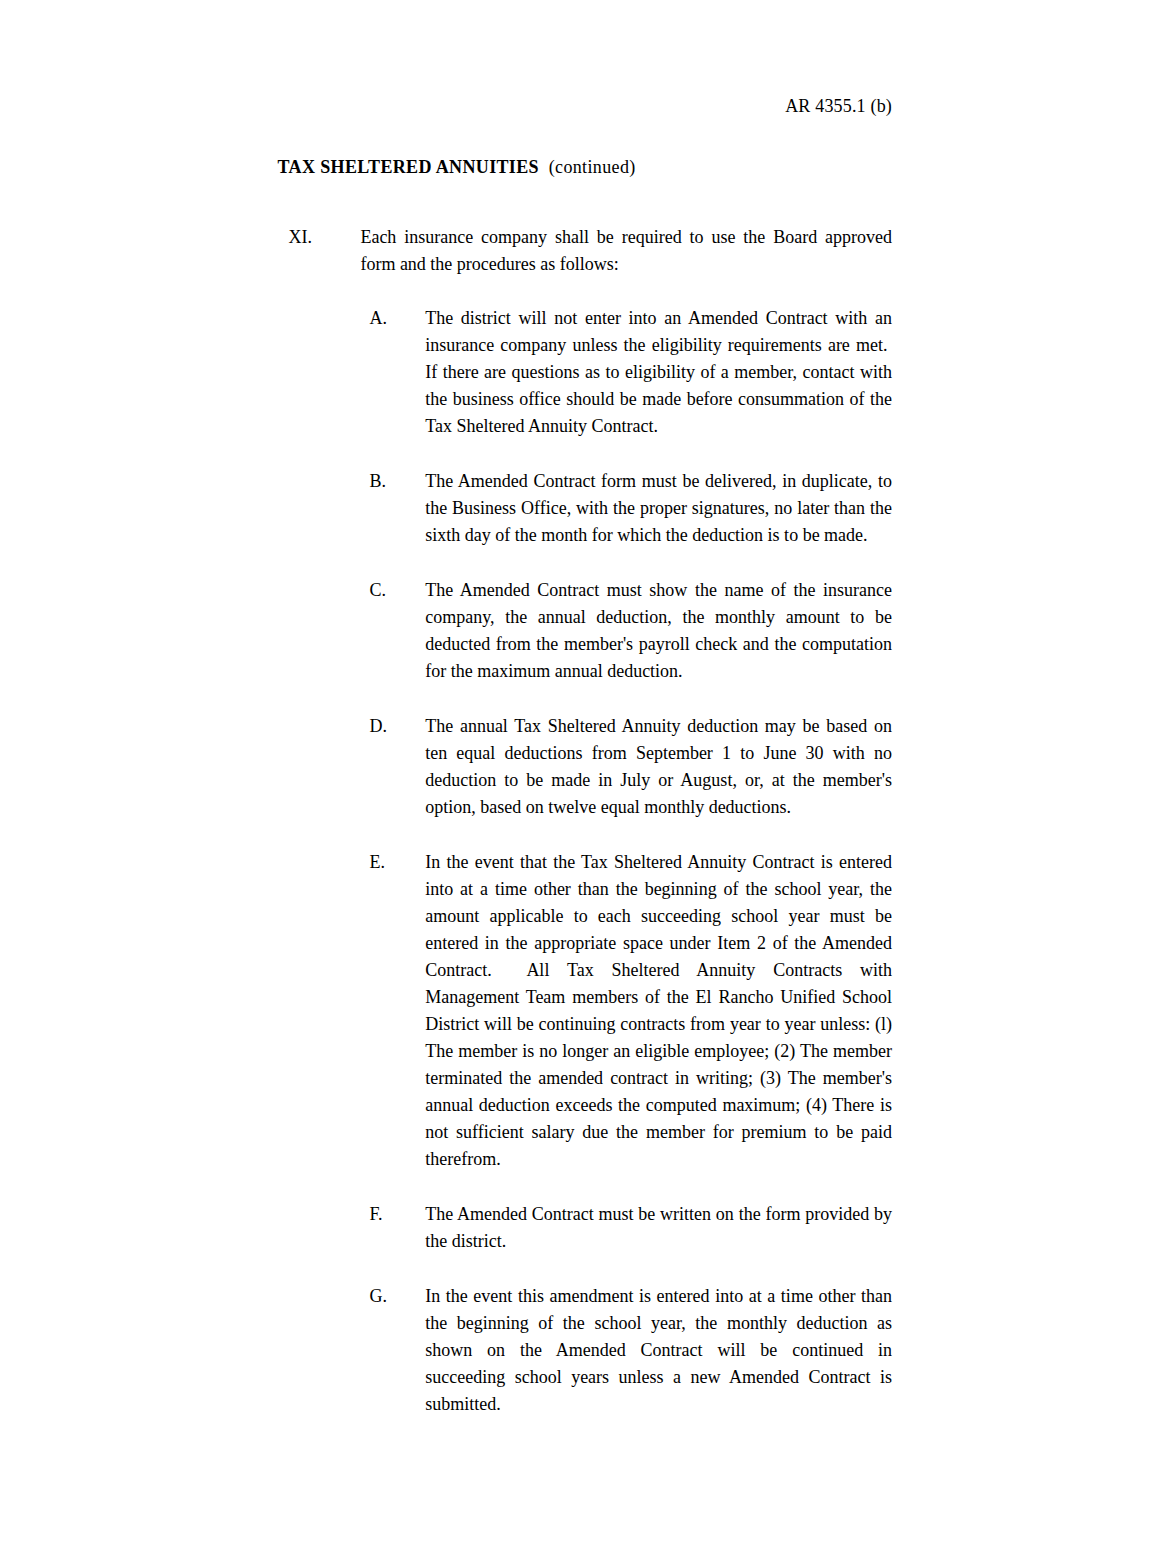AR 4355.1 (b)
TAX SHELTERED ANNUITIES (continued)
XI. Each insurance company shall be required to use the Board approved form and the procedures as follows:
A. The district will not enter into an Amended Contract with an insurance company unless the eligibility requirements are met. If there are questions as to eligibility of a member, contact with the business office should be made before consummation of the Tax Sheltered Annuity Contract.
B. The Amended Contract form must be delivered, in duplicate, to the Business Office, with the proper signatures, no later than the sixth day of the month for which the deduction is to be made.
C. The Amended Contract must show the name of the insurance company, the annual deduction, the monthly amount to be deducted from the member's payroll check and the computation for the maximum annual deduction.
D. The annual Tax Sheltered Annuity deduction may be based on ten equal deductions from September 1 to June 30 with no deduction to be made in July or August, or, at the member's option, based on twelve equal monthly deductions.
E. In the event that the Tax Sheltered Annuity Contract is entered into at a time other than the beginning of the school year, the amount applicable to each succeeding school year must be entered in the appropriate space under Item 2 of the Amended Contract. All Tax Sheltered Annuity Contracts with Management Team members of the El Rancho Unified School District will be continuing contracts from year to year unless: (l) The member is no longer an eligible employee; (2) The member terminated the amended contract in writing; (3) The member's annual deduction exceeds the computed maximum; (4) There is not sufficient salary due the member for premium to be paid therefrom.
F. The Amended Contract must be written on the form provided by the district.
G. In the event this amendment is entered into at a time other than the beginning of the school year, the monthly deduction as shown on the Amended Contract will be continued in succeeding school years unless a new Amended Contract is submitted.